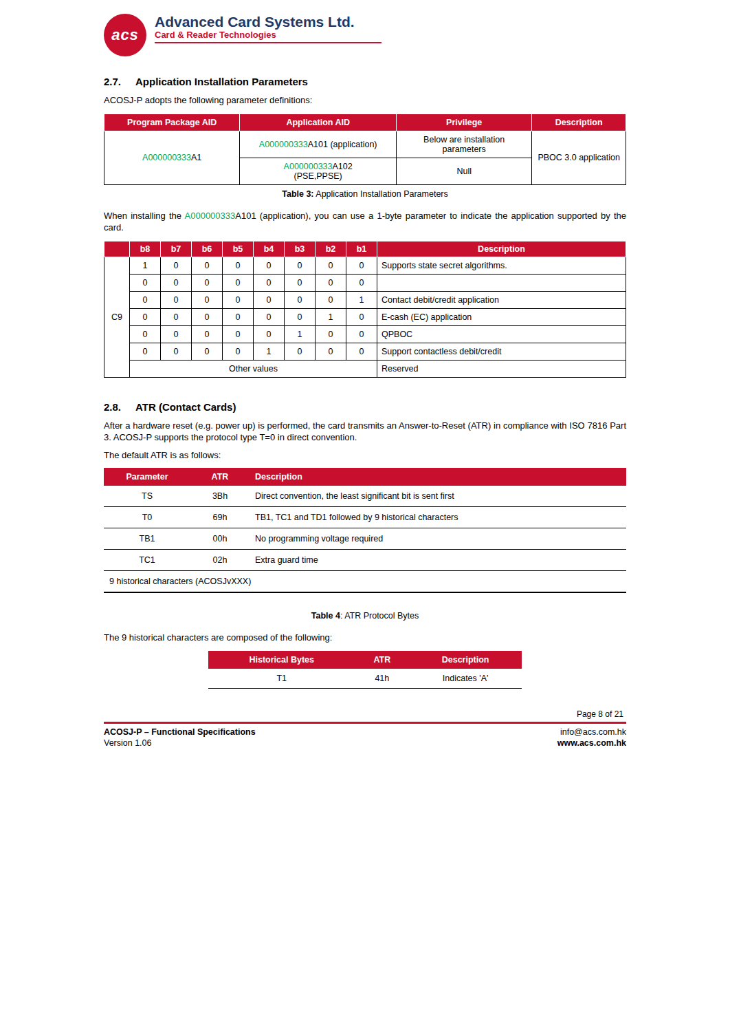acs
Advanced Card Systems Ltd.
Card & Reader Technologies
2.7. Application Installation Parameters
ACOSJ-P adopts the following parameter definitions:
| Program Package AID | Application AID | Privilege | Description |
| --- | --- | --- | --- |
| A000000333 A1 | A000000333 A101 (application) | Below are installation parameters | PBOC 3.0 application |
| A000000333 A102 (PSE,PPSE) | Null |
Table 3: Application Installation Parameters
When installing the A000000333 A101 (application), you can use a 1-byte parameter to indicate the application supported by the card.
| | b8 | b7 | b6 | b5 | b4 | b3 | b2 | b1 | Description |
| --- | --- | --- | --- | --- | --- | --- | --- | --- | --- |
| C9 | 1 | 0 | 0 | 0 | 0 | 0 | 0 | 0 | Supports state secret algorithms. |
| 0 | 0 | 0 | 0 | 0 | 0 | 0 | 0 | |
| 0 | 0 | 0 | 0 | 0 | 0 | 0 | 1 | Contact debit/credit application |
| 0 | 0 | 0 | 0 | 0 | 0 | 1 | 0 | E-cash (EC) application |
| 0 | 0 | 0 | 0 | 0 | 1 | 0 | 0 | QPBOC |
| 0 | 0 | 0 | 0 | 1 | 0 | 0 | 0 | Support contactless debit/credit |
| Other values | Reserved |
2.8. ATR (Contact Cards)
After a hardware reset (e.g. power up) is performed, the card transmits an Answer-to-Reset (ATR) in compliance with ISO 7816 Part 3. ACOSJ-P supports the protocol type T=0 in direct convention.
The default ATR is as follows:
| Parameter | ATR | Description |
| --- | --- | --- |
| TS | 3Bh | Direct convention, the least significant bit is sent first |
| T0 | 69h | TB1, TC1 and TD1 followed by 9 historical characters |
| TB1 | 00h | No programming voltage required |
| TC1 | 02h | Extra guard time |
| 9 historical characters (ACOSJvXXX) |
Table 4: ATR Protocol Bytes
The 9 historical characters are composed of the following:
| Historical Bytes | ATR | Description |
| --- | --- | --- |
| T1 | 41h | Indicates 'A' |
Page 8 of 21
ACOSJ-P – Functional Specifications
Version 1.06
info@acs.com.hk
www.acs.com.hk